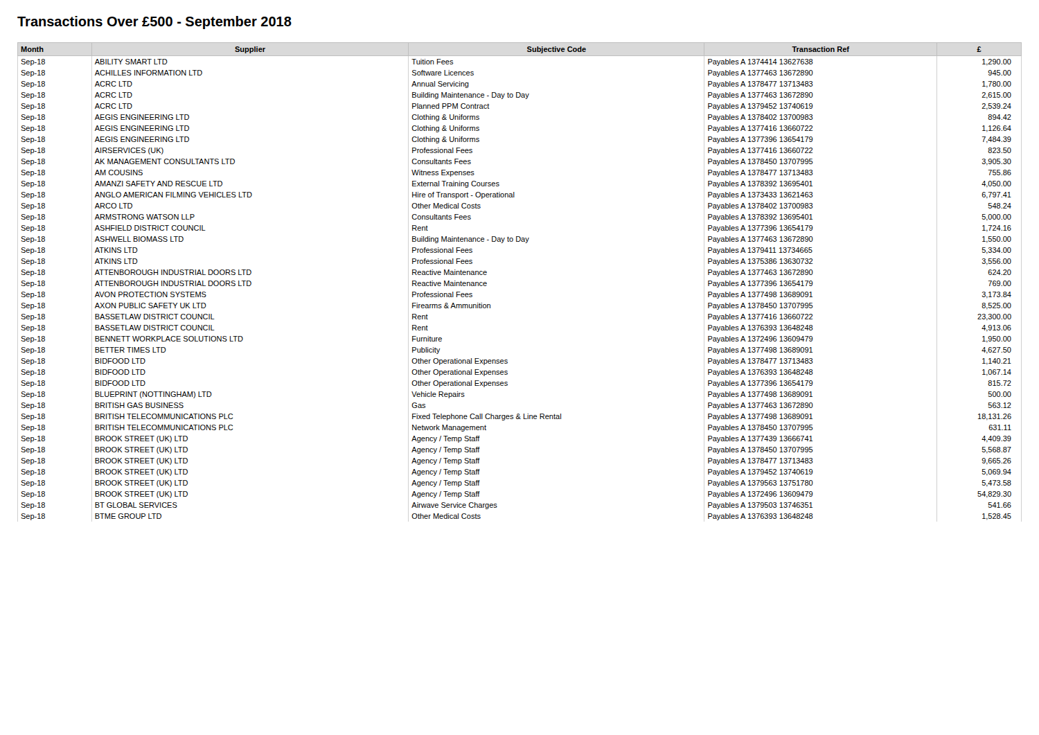Transactions Over £500 - September 2018
| Month | Supplier | Subjective Code | Transaction Ref | £ |
| --- | --- | --- | --- | --- |
| Sep-18 | ABILITY SMART LTD | Tuition Fees | Payables A 1374414 13627638 | 1,290.00 |
| Sep-18 | ACHILLES INFORMATION LTD | Software Licences | Payables A 1377463 13672890 | 945.00 |
| Sep-18 | ACRC LTD | Annual Servicing | Payables A 1378477 13713483 | 1,780.00 |
| Sep-18 | ACRC LTD | Building Maintenance - Day to Day | Payables A 1377463 13672890 | 2,615.00 |
| Sep-18 | ACRC LTD | Planned PPM Contract | Payables A 1379452 13740619 | 2,539.24 |
| Sep-18 | AEGIS ENGINEERING LTD | Clothing & Uniforms | Payables A 1378402 13700983 | 894.42 |
| Sep-18 | AEGIS ENGINEERING LTD | Clothing & Uniforms | Payables A 1377416 13660722 | 1,126.64 |
| Sep-18 | AEGIS ENGINEERING LTD | Clothing & Uniforms | Payables A 1377396 13654179 | 7,484.39 |
| Sep-18 | AIRSERVICES (UK) | Professional Fees | Payables A 1377416 13660722 | 823.50 |
| Sep-18 | AK MANAGEMENT CONSULTANTS LTD | Consultants Fees | Payables A 1378450 13707995 | 3,905.30 |
| Sep-18 | AM COUSINS | Witness Expenses | Payables A 1378477 13713483 | 755.86 |
| Sep-18 | AMANZI SAFETY AND RESCUE LTD | External Training Courses | Payables A 1378392 13695401 | 4,050.00 |
| Sep-18 | ANGLO AMERICAN FILMING VEHICLES LTD | Hire of Transport - Operational | Payables A 1373433 13621463 | 6,797.41 |
| Sep-18 | ARCO LTD | Other Medical Costs | Payables A 1378402 13700983 | 548.24 |
| Sep-18 | ARMSTRONG WATSON LLP | Consultants Fees | Payables A 1378392 13695401 | 5,000.00 |
| Sep-18 | ASHFIELD DISTRICT COUNCIL | Rent | Payables A 1377396 13654179 | 1,724.16 |
| Sep-18 | ASHWELL BIOMASS LTD | Building Maintenance - Day to Day | Payables A 1377463 13672890 | 1,550.00 |
| Sep-18 | ATKINS LTD | Professional Fees | Payables A 1379411 13734665 | 5,334.00 |
| Sep-18 | ATKINS LTD | Professional Fees | Payables A 1375386 13630732 | 3,556.00 |
| Sep-18 | ATTENBOROUGH INDUSTRIAL DOORS LTD | Reactive Maintenance | Payables A 1377463 13672890 | 624.20 |
| Sep-18 | ATTENBOROUGH INDUSTRIAL DOORS LTD | Reactive Maintenance | Payables A 1377396 13654179 | 769.00 |
| Sep-18 | AVON PROTECTION SYSTEMS | Professional Fees | Payables A 1377498 13689091 | 3,173.84 |
| Sep-18 | AXON PUBLIC SAFETY UK LTD | Firearms & Ammunition | Payables A 1378450 13707995 | 8,525.00 |
| Sep-18 | BASSETLAW DISTRICT COUNCIL | Rent | Payables A 1377416 13660722 | 23,300.00 |
| Sep-18 | BASSETLAW DISTRICT COUNCIL | Rent | Payables A 1376393 13648248 | 4,913.06 |
| Sep-18 | BENNETT WORKPLACE SOLUTIONS LTD | Furniture | Payables A 1372496 13609479 | 1,950.00 |
| Sep-18 | BETTER TIMES LTD | Publicity | Payables A 1377498 13689091 | 4,627.50 |
| Sep-18 | BIDFOOD LTD | Other Operational Expenses | Payables A 1378477 13713483 | 1,140.21 |
| Sep-18 | BIDFOOD LTD | Other Operational Expenses | Payables A 1376393 13648248 | 1,067.14 |
| Sep-18 | BIDFOOD LTD | Other Operational Expenses | Payables A 1377396 13654179 | 815.72 |
| Sep-18 | BLUEPRINT (NOTTINGHAM) LTD | Vehicle Repairs | Payables A 1377498 13689091 | 500.00 |
| Sep-18 | BRITISH GAS BUSINESS | Gas | Payables A 1377463 13672890 | 563.12 |
| Sep-18 | BRITISH TELECOMMUNICATIONS PLC | Fixed Telephone Call Charges & Line Rental | Payables A 1377498 13689091 | 18,131.26 |
| Sep-18 | BRITISH TELECOMMUNICATIONS PLC | Network Management | Payables A 1378450 13707995 | 631.11 |
| Sep-18 | BROOK STREET (UK) LTD | Agency / Temp Staff | Payables A 1377439 13666741 | 4,409.39 |
| Sep-18 | BROOK STREET (UK) LTD | Agency / Temp Staff | Payables A 1378450 13707995 | 5,568.87 |
| Sep-18 | BROOK STREET (UK) LTD | Agency / Temp Staff | Payables A 1378477 13713483 | 9,665.26 |
| Sep-18 | BROOK STREET (UK) LTD | Agency / Temp Staff | Payables A 1379452 13740619 | 5,069.94 |
| Sep-18 | BROOK STREET (UK) LTD | Agency / Temp Staff | Payables A 1379563 13751780 | 5,473.58 |
| Sep-18 | BROOK STREET (UK) LTD | Agency / Temp Staff | Payables A 1372496 13609479 | 54,829.30 |
| Sep-18 | BT GLOBAL SERVICES | Airwave Service Charges | Payables A 1379503 13746351 | 541.66 |
| Sep-18 | BTME GROUP LTD | Other Medical Costs | Payables A 1376393 13648248 | 1,528.45 |